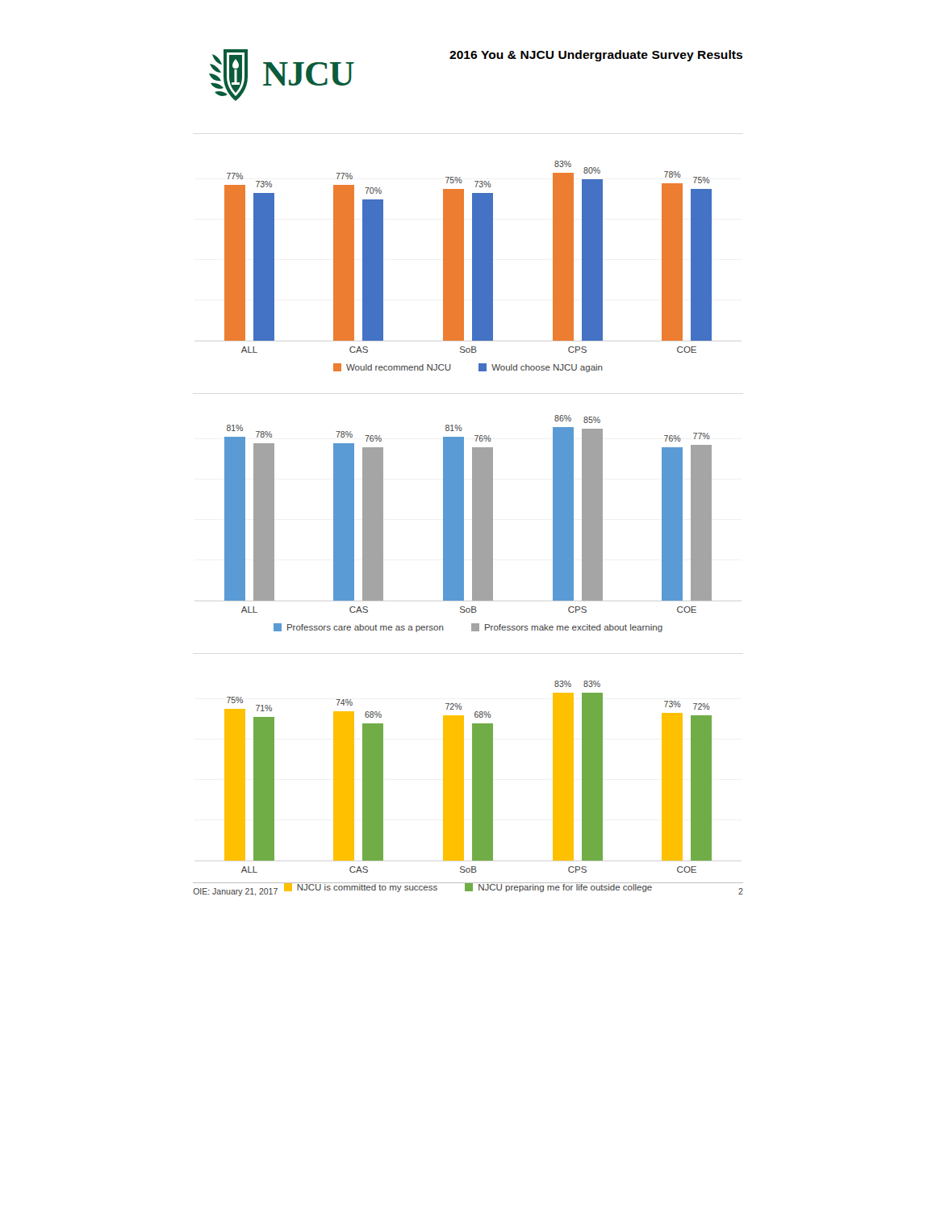NJCU
2016 You & NJCU Undergraduate Survey Results
77%
73%
77%
70%
75%
73%
83%
80%
78%
75%
ALL CAS SoB CPS COE
Would recommend NJCU
Would choose NJCU again
81%
78%
78%
76%
81%
76%
86%
85%
76%
77%
ALL CAS SoB CPS COE
Professors care about me as a person
Professors make me excited about learning
75%
71%
74%
68%
72%
68%
83%
83%
73%
72%
ALL CAS SoB CPS COE
NJCU is committed to my success
NJCU preparing me for life outside college
OIE: January 21, 2017 2